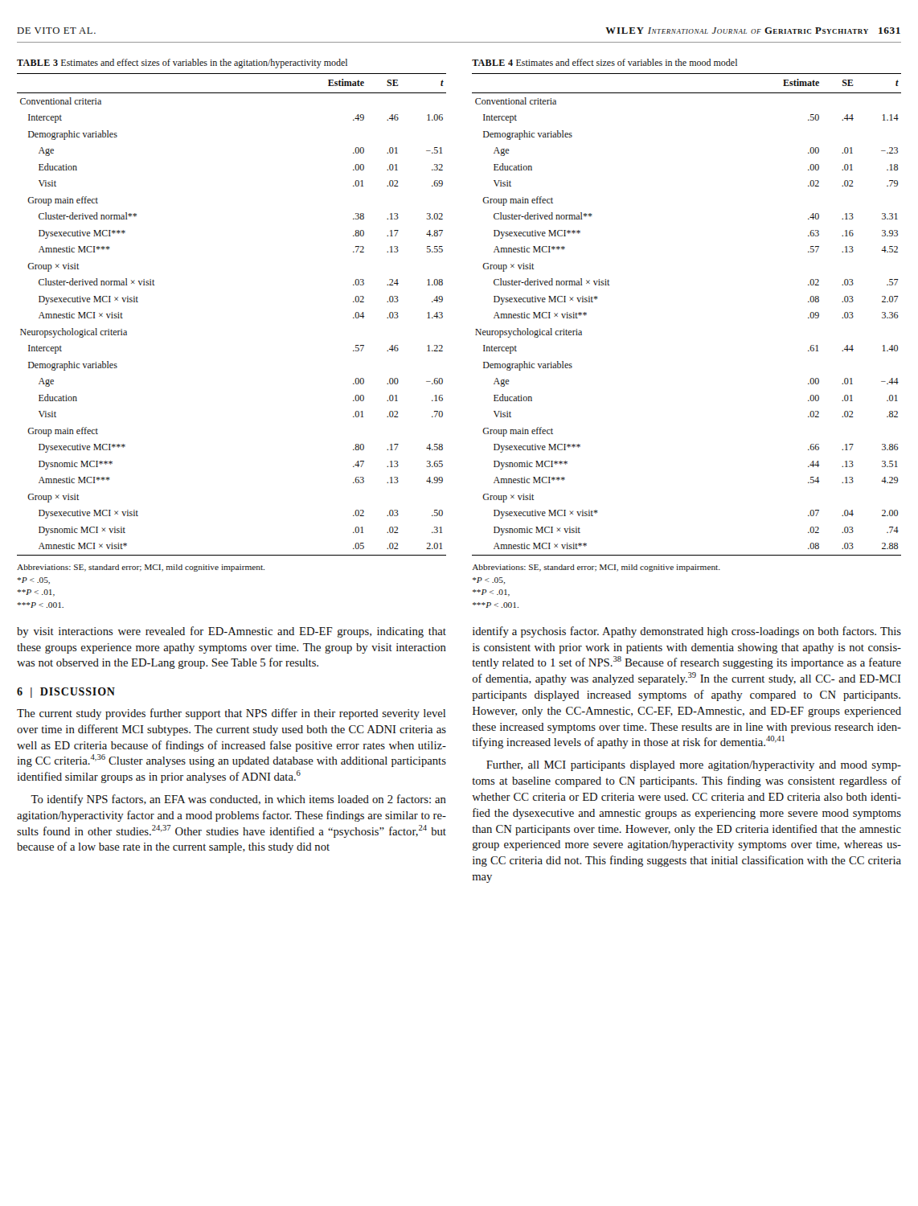DE VITO ET AL.
WILEY International Journal of Geriatric Psychiatry 1631
TABLE 3 Estimates and effect sizes of variables in the agitation/hyperactivity model
| | Estimate | SE | t |
| --- | --- | --- | --- |
| Conventional criteria | | | |
| Intercept | .49 | .46 | 1.06 |
| Demographic variables | | | |
| Age | .00 | .01 | −.51 |
| Education | .00 | .01 | .32 |
| Visit | .01 | .02 | .69 |
| Group main effect | | | |
| Cluster-derived normal** | .38 | .13 | 3.02 |
| Dysexecutive MCI*** | .80 | .17 | 4.87 |
| Amnestic MCI*** | .72 | .13 | 5.55 |
| Group × visit | | | |
| Cluster-derived normal × visit | .03 | .24 | 1.08 |
| Dysexecutive MCI × visit | .02 | .03 | .49 |
| Amnestic MCI × visit | .04 | .03 | 1.43 |
| Neuropsychological criteria | | | |
| Intercept | .57 | .46 | 1.22 |
| Demographic variables | | | |
| Age | .00 | .00 | −.60 |
| Education | .00 | .01 | .16 |
| Visit | .01 | .02 | .70 |
| Group main effect | | | |
| Dysexecutive MCI*** | .80 | .17 | 4.58 |
| Dysnomic MCI*** | .47 | .13 | 3.65 |
| Amnestic MCI*** | .63 | .13 | 4.99 |
| Group × visit | | | |
| Dysexecutive MCI × visit | .02 | .03 | .50 |
| Dysnomic MCI × visit | .01 | .02 | .31 |
| Amnestic MCI × visit* | .05 | .02 | 2.01 |
Abbreviations: SE, standard error; MCI, mild cognitive impairment.
*P < .05,
**P < .01,
***P < .001.
by visit interactions were revealed for ED-Amnestic and ED-EF groups, indicating that these groups experience more apathy symptoms over time. The group by visit interaction was not observed in the ED-Lang group. See Table 5 for results.
6| DISCUSSION
The current study provides further support that NPS differ in their reported severity level over time in different MCI subtypes. The current study used both the CC ADNI criteria as well as ED criteria because of findings of increased false positive error rates when utilizing CC criteria.4,36 Cluster analyses using an updated database with additional participants identified similar groups as in prior analyses of ADNI data.6
To identify NPS factors, an EFA was conducted, in which items loaded on 2 factors: an agitation/hyperactivity factor and a mood problems factor. These findings are similar to results found in other studies.24,37 Other studies have identified a “psychosis” factor,24 but because of a low base rate in the current sample, this study did not
TABLE 4 Estimates and effect sizes of variables in the mood model
| | Estimate | SE | t |
| --- | --- | --- | --- |
| Conventional criteria | | | |
| Intercept | .50 | .44 | 1.14 |
| Demographic variables | | | |
| Age | .00 | .01 | −.23 |
| Education | .00 | .01 | .18 |
| Visit | .02 | .02 | .79 |
| Group main effect | | | |
| Cluster-derived normal** | .40 | .13 | 3.31 |
| Dysexecutive MCI*** | .63 | .16 | 3.93 |
| Amnestic MCI*** | .57 | .13 | 4.52 |
| Group × visit | | | |
| Cluster-derived normal × visit | .02 | .03 | .57 |
| Dysexecutive MCI × visit* | .08 | .03 | 2.07 |
| Amnestic MCI × visit** | .09 | .03 | 3.36 |
| Neuropsychological criteria | | | |
| Intercept | .61 | .44 | 1.40 |
| Demographic variables | | | |
| Age | .00 | .01 | −.44 |
| Education | .00 | .01 | .01 |
| Visit | .02 | .02 | .82 |
| Group main effect | | | |
| Dysexecutive MCI*** | .66 | .17 | 3.86 |
| Dysnomic MCI*** | .44 | .13 | 3.51 |
| Amnestic MCI*** | .54 | .13 | 4.29 |
| Group × visit | | | |
| Dysexecutive MCI × visit* | .07 | .04 | 2.00 |
| Dysnomic MCI × visit | .02 | .03 | .74 |
| Amnestic MCI × visit** | .08 | .03 | 2.88 |
Abbreviations: SE, standard error; MCI, mild cognitive impairment.
*P < .05,
**P < .01,
***P < .001.
identify a psychosis factor. Apathy demonstrated high cross-loadings on both factors. This is consistent with prior work in patients with dementia showing that apathy is not consistently related to 1 set of NPS.38 Because of research suggesting its importance as a feature of dementia, apathy was analyzed separately.39 In the current study, all CC- and ED-MCI participants displayed increased symptoms of apathy compared to CN participants. However, only the CC-Amnestic, CC-EF, ED-Amnestic, and ED-EF groups experienced these increased symptoms over time. These results are in line with previous research identifying increased levels of apathy in those at risk for dementia.40,41
Further, all MCI participants displayed more agitation/hyperactivity and mood symptoms at baseline compared to CN participants. This finding was consistent regardless of whether CC criteria or ED criteria were used. CC criteria and ED criteria also both identified the dysexecutive and amnestic groups as experiencing more severe mood symptoms than CN participants over time. However, only the ED criteria identified that the amnestic group experienced more severe agitation/hyperactivity symptoms over time, whereas using CC criteria did not. This finding suggests that initial classification with the CC criteria may